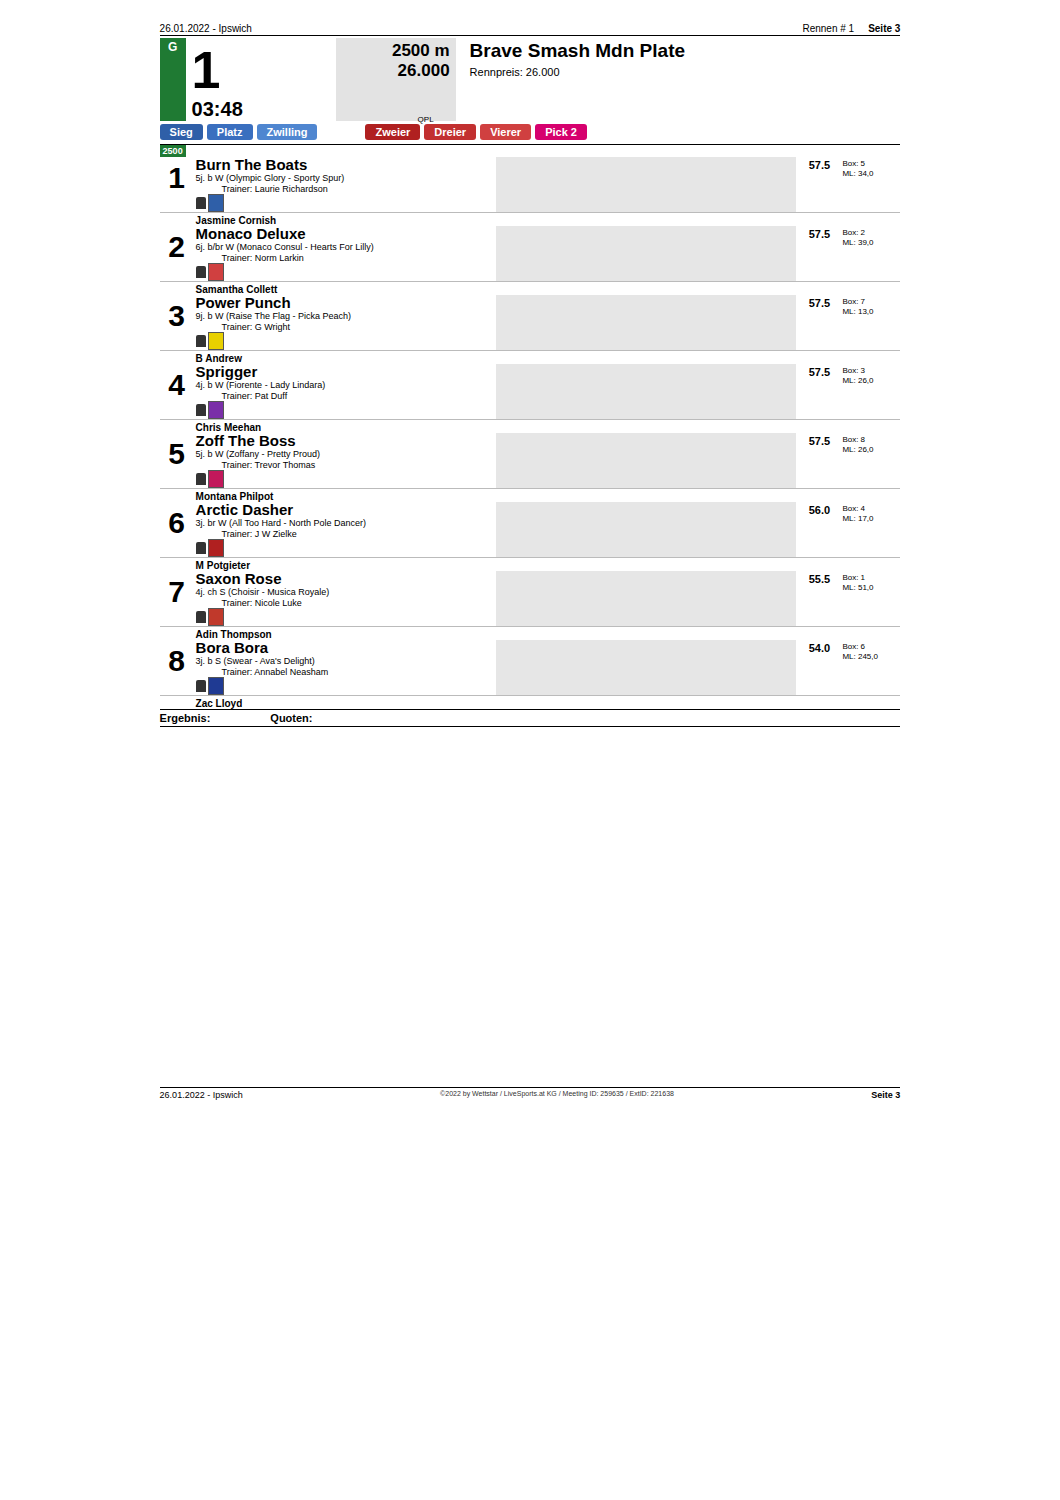26.01.2022 - Ipswich
Rennen # 1
Seite 3
G
1
03:48
2500 m
26.000
Brave Smash Mdn Plate
Rennpreis: 26.000
Sieg Platz Zwilling QPL Zweier Dreier Vierer Pick 2
2500
| 1 | Burn The Boats 5j. b W (Olympic Glory - Sporty Spur) Trainer: Laurie Richardson | 57.5 | Box: 5 ML: 34,0 |
| | Jasmine Cornish | | |
| 2 | Monaco Deluxe 6j. b/br W (Monaco Consul - Hearts For Lilly) Trainer: Norm Larkin | 57.5 | Box: 2 ML: 39,0 |
| | Samantha Collett | | |
| 3 | Power Punch 9j. b W (Raise The Flag - Picka Peach) Trainer: G Wright | 57.5 | Box: 7 ML: 13,0 |
| | B Andrew | | |
| 4 | Sprigger 4j. b W (Fiorente - Lady Lindara) Trainer: Pat Duff | 57.5 | Box: 3 ML: 26,0 |
| | Chris Meehan | | |
| 5 | Zoff The Boss 5j. b W (Zoffany - Pretty Proud) Trainer: Trevor Thomas | 57.5 | Box: 8 ML: 26,0 |
| | Montana Philpot | | |
| 6 | Arctic Dasher 3j. br W (All Too Hard - North Pole Dancer) Trainer: J W Zielke | 56.0 | Box: 4 ML: 17,0 |
| | M Potgieter | | |
| 7 | Saxon Rose 4j. ch S (Choisir - Musica Royale) Trainer: Nicole Luke | 55.5 | Box: 1 ML: 51,0 |
| | Adin Thompson | | |
| 8 | Bora Bora 3j. b S (Swear - Ava's Delight) Trainer: Annabel Neasham | 54.0 | Box: 6 ML: 245,0 |
| | Zac Lloyd | | |
Ergebnis: Quoten:
26.01.2022 - Ipswich
©2022 by Wettstar / LiveSports.at KG / Meeting ID: 259635 / ExtID: 221638
Seite 3